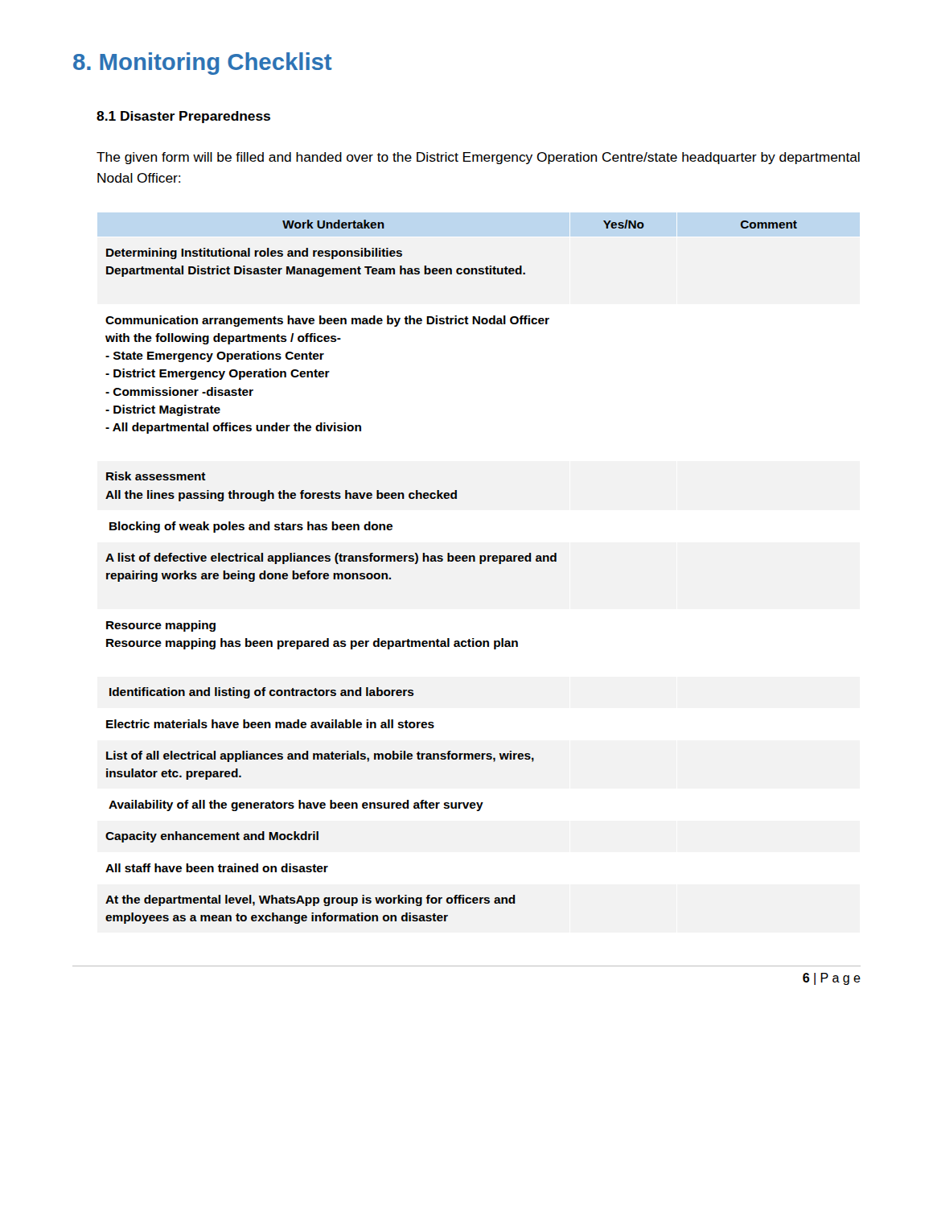8. Monitoring Checklist
8.1 Disaster Preparedness
The given form will be filled and handed over to the District Emergency Operation Centre/state headquarter by departmental Nodal Officer:
| Work Undertaken | Yes/No | Comment |
| --- | --- | --- |
| Determining Institutional roles and responsibilities Departmental District Disaster Management Team has been constituted. | | |
| Communication arrangements have been made by the District Nodal Officer with the following departments / offices- - State Emergency Operations Center - District Emergency Operation Center - Commissioner -disaster - District Magistrate - All departmental offices under the division | | |
| Risk assessment All the lines passing through the forests have been checked | | |
| Blocking of weak poles and stars has been done | | |
| A list of defective electrical appliances (transformers) has been prepared and repairing works are being done before monsoon. | | |
| Resource mapping Resource mapping has been prepared as per departmental action plan | | |
| Identification and listing of contractors and laborers | | |
| Electric materials have been made available in all stores | | |
| List of all electrical appliances and materials, mobile transformers, wires, insulator etc. prepared. | | |
| Availability of all the generators have been ensured after survey | | |
| Capacity enhancement and Mockdril | | |
| All staff have been trained on disaster | | |
| At the departmental level, WhatsApp group is working for officers and employees as a mean to exchange information on disaster | | |
6 | P a g e